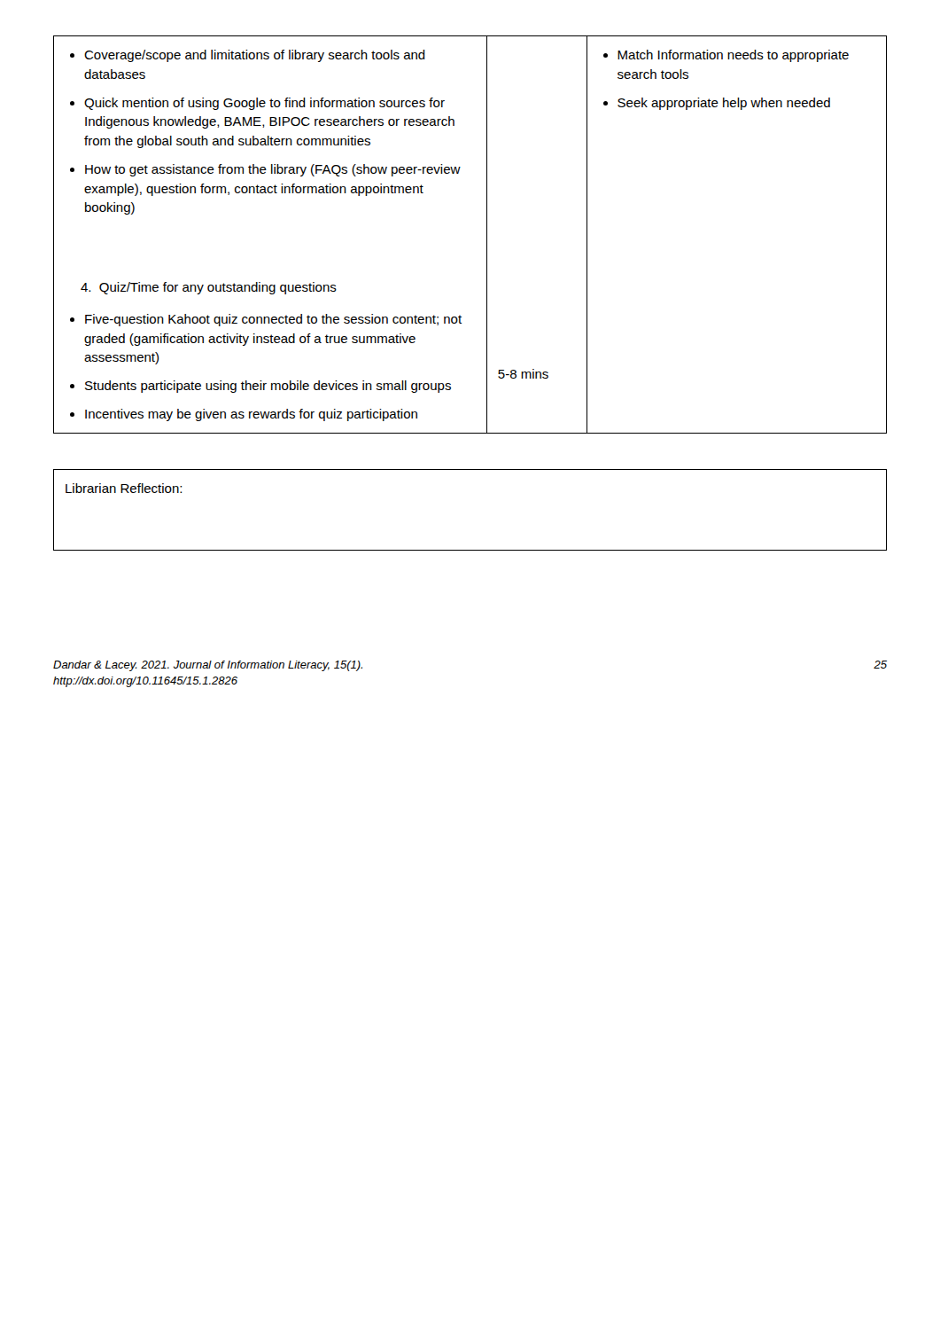| Coverage/scope and limitations of library search tools and databases Quick mention of using Google to find information sources for Indigenous knowledge, BAME, BIPOC researchers or research from the global south and subaltern communities How to get assistance from the library (FAQs (show peer-review example), question form, contact information appointment booking) 4. Quiz/Time for any outstanding questions Five-question Kahoot quiz connected to the session content; not graded (gamification activity instead of a true summative assessment) Students participate using their mobile devices in small groups Incentives may be given as rewards for quiz participation | 5-8 mins | Match Information needs to appropriate search tools Seek appropriate help when needed |
| Librarian Reflection: |
Dandar & Lacey. 2021. Journal of Information Literacy, 15(1).
http://dx.doi.org/10.11645/15.1.2826 25